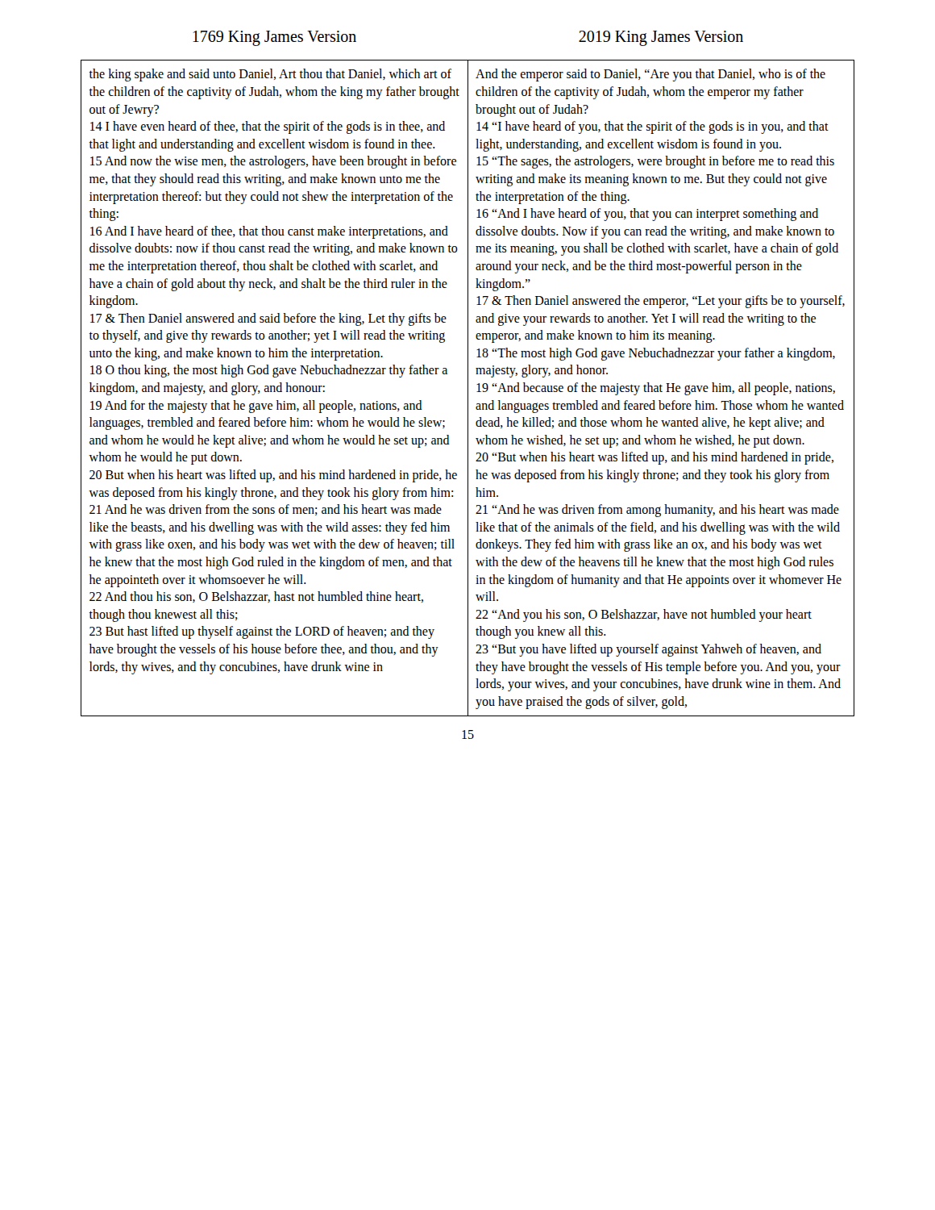1769 King James Version 2019 King James Version
| the king spake and said unto Daniel, Art thou that Daniel, which art of the children of the captivity of Judah, whom the king my father brought out of Jewry? 14 I have even heard of thee, that the spirit of the gods is in thee, and that light and understanding and excellent wisdom is found in thee. 15 And now the wise men, the astrologers, have been brought in before me, that they should read this writing, and make known unto me the interpretation thereof: but they could not shew the interpretation of the thing: 16 And I have heard of thee, that thou canst make interpretations, and dissolve doubts: now if thou canst read the writing, and make known to me the interpretation thereof, thou shalt be clothed with scarlet, and have a chain of gold about thy neck, and shalt be the third ruler in the kingdom. 17 & Then Daniel answered and said before the king, Let thy gifts be to thyself, and give thy rewards to another; yet I will read the writing unto the king, and make known to him the interpretation. 18 O thou king, the most high God gave Nebuchadnezzar thy father a kingdom, and majesty, and glory, and honour: 19 And for the majesty that he gave him, all people, nations, and languages, trembled and feared before him: whom he would he slew; and whom he would he kept alive; and whom he would he set up; and whom he would he put down. 20 But when his heart was lifted up, and his mind hardened in pride, he was deposed from his kingly throne, and they took his glory from him: 21 And he was driven from the sons of men; and his heart was made like the beasts, and his dwelling was with the wild asses: they fed him with grass like oxen, and his body was wet with the dew of heaven; till he knew that the most high God ruled in the kingdom of men, and that he appointeth over it whomsoever he will. 22 And thou his son, O Belshazzar, hast not humbled thine heart, though thou knewest all this; 23 But hast lifted up thyself against the LORD of heaven; and they have brought the vessels of his house before thee, and thou, and thy lords, thy wives, and thy concubines, have drunk wine in | And the emperor said to Daniel, “Are you that Daniel, who is of the children of the captivity of Judah, whom the emperor my father brought out of Judah? 14 “I have heard of you, that the spirit of the gods is in you, and that light, understanding, and excellent wisdom is found in you. 15 “The sages, the astrologers, were brought in before me to read this writing and make its meaning known to me. But they could not give the interpretation of the thing. 16 “And I have heard of you, that you can interpret something and dissolve doubts. Now if you can read the writing, and make known to me its meaning, you shall be clothed with scarlet, have a chain of gold around your neck, and be the third most-powerful person in the kingdom.” 17 & Then Daniel answered the emperor, “Let your gifts be to yourself, and give your rewards to another. Yet I will read the writing to the emperor, and make known to him its meaning. 18 “The most high God gave Nebuchadnezzar your father a kingdom, majesty, glory, and honor. 19 “And because of the majesty that He gave him, all people, nations, and languages trembled and feared before him. Those whom he wanted dead, he killed; and those whom he wanted alive, he kept alive; and whom he wished, he set up; and whom he wished, he put down. 20 “But when his heart was lifted up, and his mind hardened in pride, he was deposed from his kingly throne; and they took his glory from him. 21 “And he was driven from among humanity, and his heart was made like that of the animals of the field, and his dwelling was with the wild donkeys. They fed him with grass like an ox, and his body was wet with the dew of the heavens till he knew that the most high God rules in the kingdom of humanity and that He appoints over it whomever He will. 22 “And you his son, O Belshazzar, have not humbled your heart though you knew all this. 23 “But you have lifted up yourself against Yahweh of heaven, and they have brought the vessels of His temple before you. And you, your lords, your wives, and your concubines, have drunk wine in them. And you have praised the gods of silver, gold, |
15